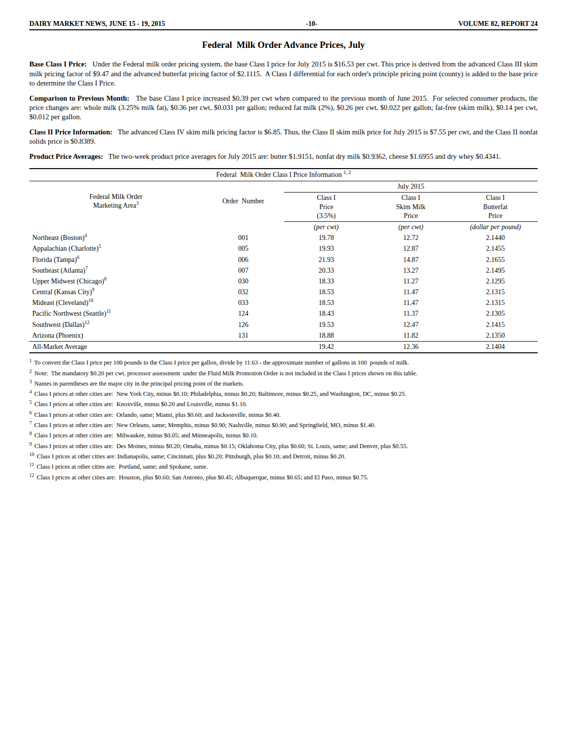DAIRY MARKET NEWS, JUNE 15 - 19, 2015 -10- VOLUME 82, REPORT 24
Federal Milk Order Advance Prices, July
Base Class I Price: Under the Federal milk order pricing system, the base Class I price for July 2015 is $16.53 per cwt. This price is derived from the advanced Class III skim milk pricing factor of $9.47 and the advanced butterfat pricing factor of $2.1115. A Class I differential for each order's principle pricing point (county) is added to the base price to determine the Class I Price.
Comparison to Previous Month: The base Class I price increased $0.39 per cwt when compared to the previous month of June 2015. For selected consumer products, the price changes are: whole milk (3.25% milk fat), $0.36 per cwt, $0.031 per gallon; reduced fat milk (2%), $0.26 per cwt, $0.022 per gallon; fat-free (skim milk), $0.14 per cwt, $0.012 per gallon.
Class II Price Information: The advanced Class IV skim milk pricing factor is $6.85. Thus, the Class II skim milk price for July 2015 is $7.55 per cwt, and the Class II nonfat solids price is $0.8389.
Product Price Averages: The two-week product price averages for July 2015 are: butter $1.9151, nonfat dry milk $0.9362, cheese $1.6955 and dry whey $0.4341.
Federal Milk Order Class I Price Information 1, 2
| Federal Milk Order Marketing Area 3 | Order Number | July 2015 |
| --- | --- | --- |
| Class I Price (3.5%) | Class I Skim Milk Price | Class I Butterfat Price |
| | | (per cwt) | (per cwt) | (dollar per pound) |
| Northeast (Boston) 4 | 001 | 19.78 | 12.72 | 2.1440 |
| Appalachian (Charlotte) 5 | 005 | 19.93 | 12.87 | 2.1455 |
| Florida (Tampa) 6 | 006 | 21.93 | 14.87 | 2.1655 |
| Southeast (Atlanta) 7 | 007 | 20.33 | 13.27 | 2.1495 |
| Upper Midwest (Chicago) 8 | 030 | 18.33 | 11.27 | 2.1295 |
| Central (Kansas City) 9 | 032 | 18.53 | 11.47 | 2.1315 |
| Mideast (Cleveland) 10 | 033 | 18.53 | 11.47 | 2.1315 |
| Pacific Northwest (Seattle) 11 | 124 | 18.43 | 11.37 | 2.1305 |
| Southwest (Dallas) 12 | 126 | 19.53 | 12.47 | 2.1415 |
| Arizona (Phoenix) | 131 | 18.88 | 11.82 | 2.1350 |
| All-Market Average | | 19.42 | 12.36 | 2.1404 |
1 To convert the Class I price per 100 pounds to the Class I price per gallon, divide by 11.63 - the approximate number of gallons in 100 pounds of milk.
2 Note: The mandatory $0.20 per cwt. processor assessment under the Fluid Milk Promotion Order is not included in the Class I prices shown on this table.
3 Names in parentheses are the major city in the principal pricing point of the markets.
4 Class I prices at other cities are: New York City, minus $0.10; Philadelphia, minus $0.20; Baltimore, minus $0.25, and Washington, DC, minus $0.25.
5 Class I prices at other cities are: Knoxville, minus $0.20 and Louisville, minus $1.10.
6 Class I prices at other cities are: Orlando, same; Miami, plus $0.60; and Jacksonville, minus $0.40.
7 Class I prices at other cities are: New Orleans, same; Memphis, minus $0.90; Nashville, minus $0.90; and Springfield, MO, minus $1.40.
8 Class I prices at other cities are: Milwaukee, minus $0.05; and Minneapolis, minus $0.10.
9 Class I prices at other cities are: Des Moines, minus $0.20; Omaha, minus $0.15; Oklahoma City, plus $0.60; St. Louis, same; and Denver, plus $0.55.
10 Class I prices at other cities are: Indianapolis, same; Cincinnati, plus $0.20; Pittsburgh, plus $0.10; and Detroit, minus $0.20.
11 Class I prices at other cities are: Portland, same; and Spokane, same.
12 Class I prices at other cities are: Houston, plus $0.60; San Antonio, plus $0.45; Albuquerque, minus $0.65; and El Paso, minus $0.75.